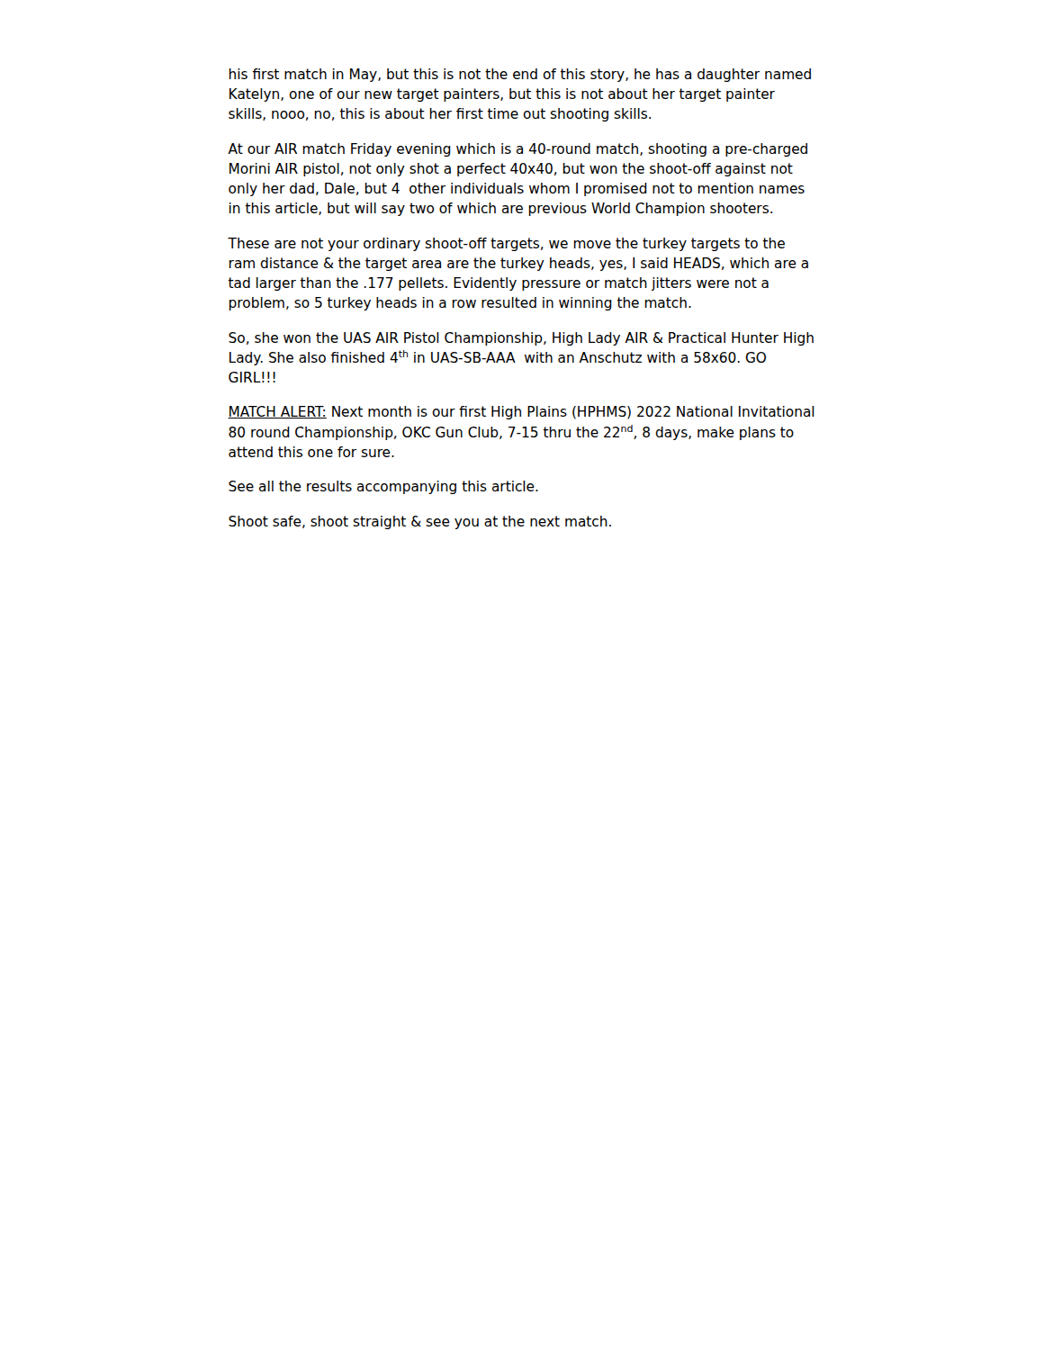his first match in May, but this is not the end of this story, he has a daughter named Katelyn, one of our new target painters, but this is not about her target painter skills, nooo, no, this is about her first time out shooting skills.
At our AIR match Friday evening which is a 40-round match, shooting a pre-charged Morini AIR pistol, not only shot a perfect 40x40, but won the shoot-off against not only her dad, Dale, but 4 other individuals whom I promised not to mention names in this article, but will say two of which are previous World Champion shooters.
These are not your ordinary shoot-off targets, we move the turkey targets to the ram distance & the target area are the turkey heads, yes, I said HEADS, which are a tad larger than the .177 pellets. Evidently pressure or match jitters were not a problem, so 5 turkey heads in a row resulted in winning the match.
So, she won the UAS AIR Pistol Championship, High Lady AIR & Practical Hunter High Lady. She also finished 4th in UAS-SB-AAA with an Anschutz with a 58x60. GO GIRL!!!
MATCH ALERT: Next month is our first High Plains (HPHMS) 2022 National Invitational 80 round Championship, OKC Gun Club, 7-15 thru the 22nd, 8 days, make plans to attend this one for sure.
See all the results accompanying this article.
Shoot safe, shoot straight & see you at the next match.